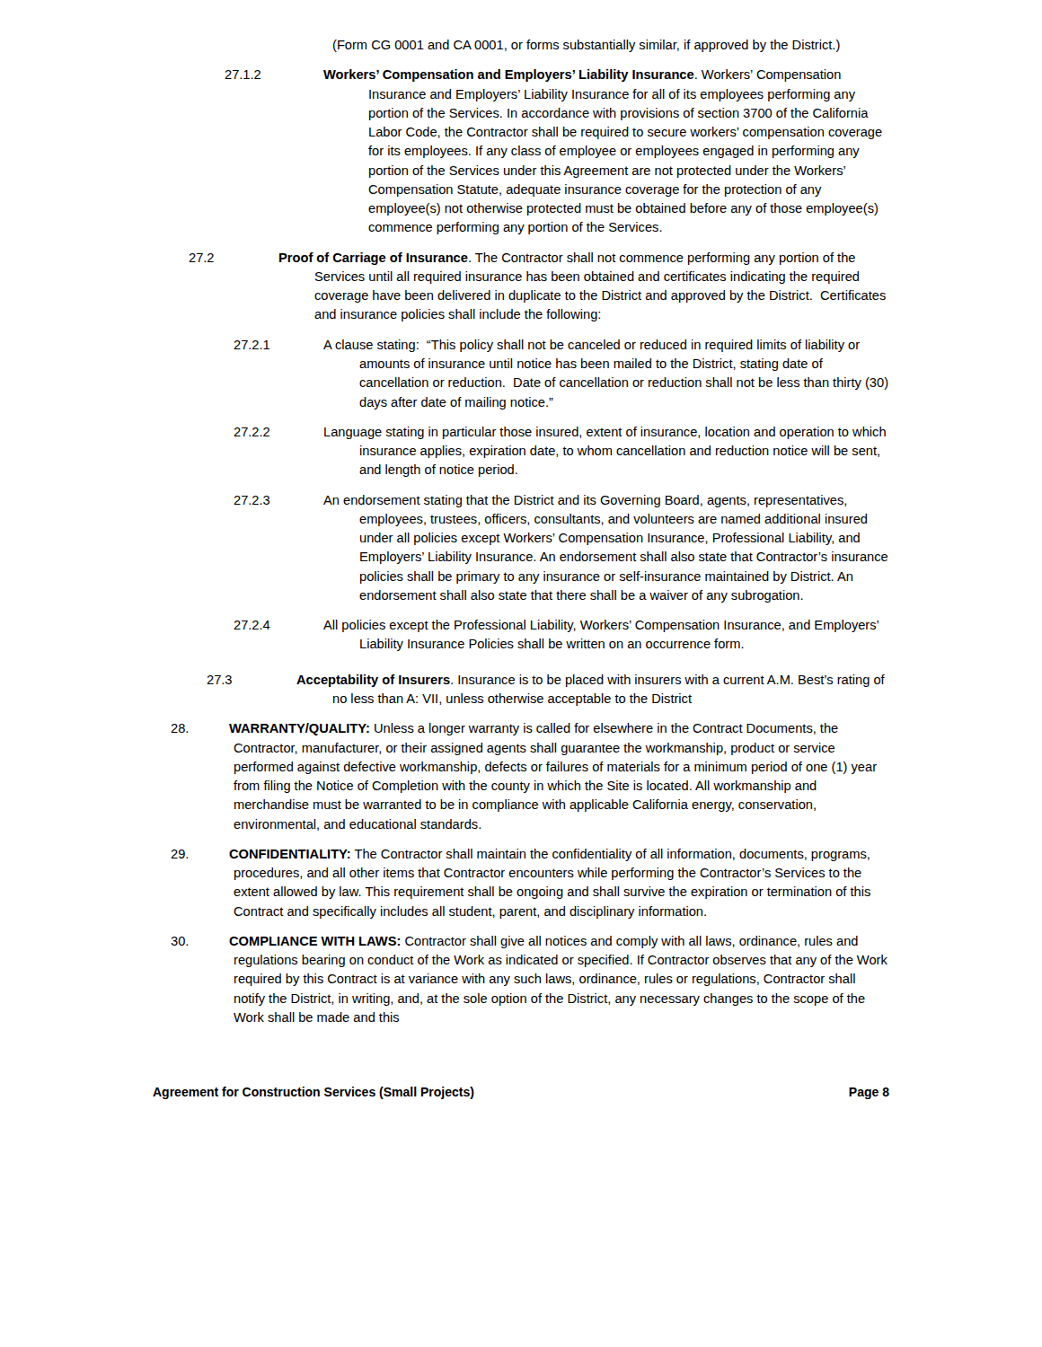(Form CG 0001 and CA 0001, or forms substantially similar, if approved by the District.)
27.1.2 Workers’ Compensation and Employers’ Liability Insurance. Workers’ Compensation Insurance and Employers’ Liability Insurance for all of its employees performing any portion of the Services. In accordance with provisions of section 3700 of the California Labor Code, the Contractor shall be required to secure workers’ compensation coverage for its employees. If any class of employee or employees engaged in performing any portion of the Services under this Agreement are not protected under the Workers’ Compensation Statute, adequate insurance coverage for the protection of any employee(s) not otherwise protected must be obtained before any of those employee(s) commence performing any portion of the Services.
27.2 Proof of Carriage of Insurance. The Contractor shall not commence performing any portion of the Services until all required insurance has been obtained and certificates indicating the required coverage have been delivered in duplicate to the District and approved by the District. Certificates and insurance policies shall include the following:
27.2.1 A clause stating: “This policy shall not be canceled or reduced in required limits of liability or amounts of insurance until notice has been mailed to the District, stating date of cancellation or reduction. Date of cancellation or reduction shall not be less than thirty (30) days after date of mailing notice.”
27.2.2 Language stating in particular those insured, extent of insurance, location and operation to which insurance applies, expiration date, to whom cancellation and reduction notice will be sent, and length of notice period.
27.2.3 An endorsement stating that the District and its Governing Board, agents, representatives, employees, trustees, officers, consultants, and volunteers are named additional insured under all policies except Workers’ Compensation Insurance, Professional Liability, and Employers’ Liability Insurance. An endorsement shall also state that Contractor’s insurance policies shall be primary to any insurance or self-insurance maintained by District. An endorsement shall also state that there shall be a waiver of any subrogation.
27.2.4 All policies except the Professional Liability, Workers’ Compensation Insurance, and Employers’ Liability Insurance Policies shall be written on an occurrence form.
27.3 Acceptability of Insurers. Insurance is to be placed with insurers with a current A.M. Best’s rating of no less than A: VII, unless otherwise acceptable to the District
28. WARRANTY/QUALITY: Unless a longer warranty is called for elsewhere in the Contract Documents, the Contractor, manufacturer, or their assigned agents shall guarantee the workmanship, product or service performed against defective workmanship, defects or failures of materials for a minimum period of one (1) year from filing the Notice of Completion with the county in which the Site is located. All workmanship and merchandise must be warranted to be in compliance with applicable California energy, conservation, environmental, and educational standards.
29. CONFIDENTIALITY: The Contractor shall maintain the confidentiality of all information, documents, programs, procedures, and all other items that Contractor encounters while performing the Contractor’s Services to the extent allowed by law. This requirement shall be ongoing and shall survive the expiration or termination of this Contract and specifically includes all student, parent, and disciplinary information.
30. COMPLIANCE WITH LAWS: Contractor shall give all notices and comply with all laws, ordinance, rules and regulations bearing on conduct of the Work as indicated or specified. If Contractor observes that any of the Work required by this Contract is at variance with any such laws, ordinance, rules or regulations, Contractor shall notify the District, in writing, and, at the sole option of the District, any necessary changes to the scope of the Work shall be made and this
Agreement for Construction Services (Small Projects) Page 8